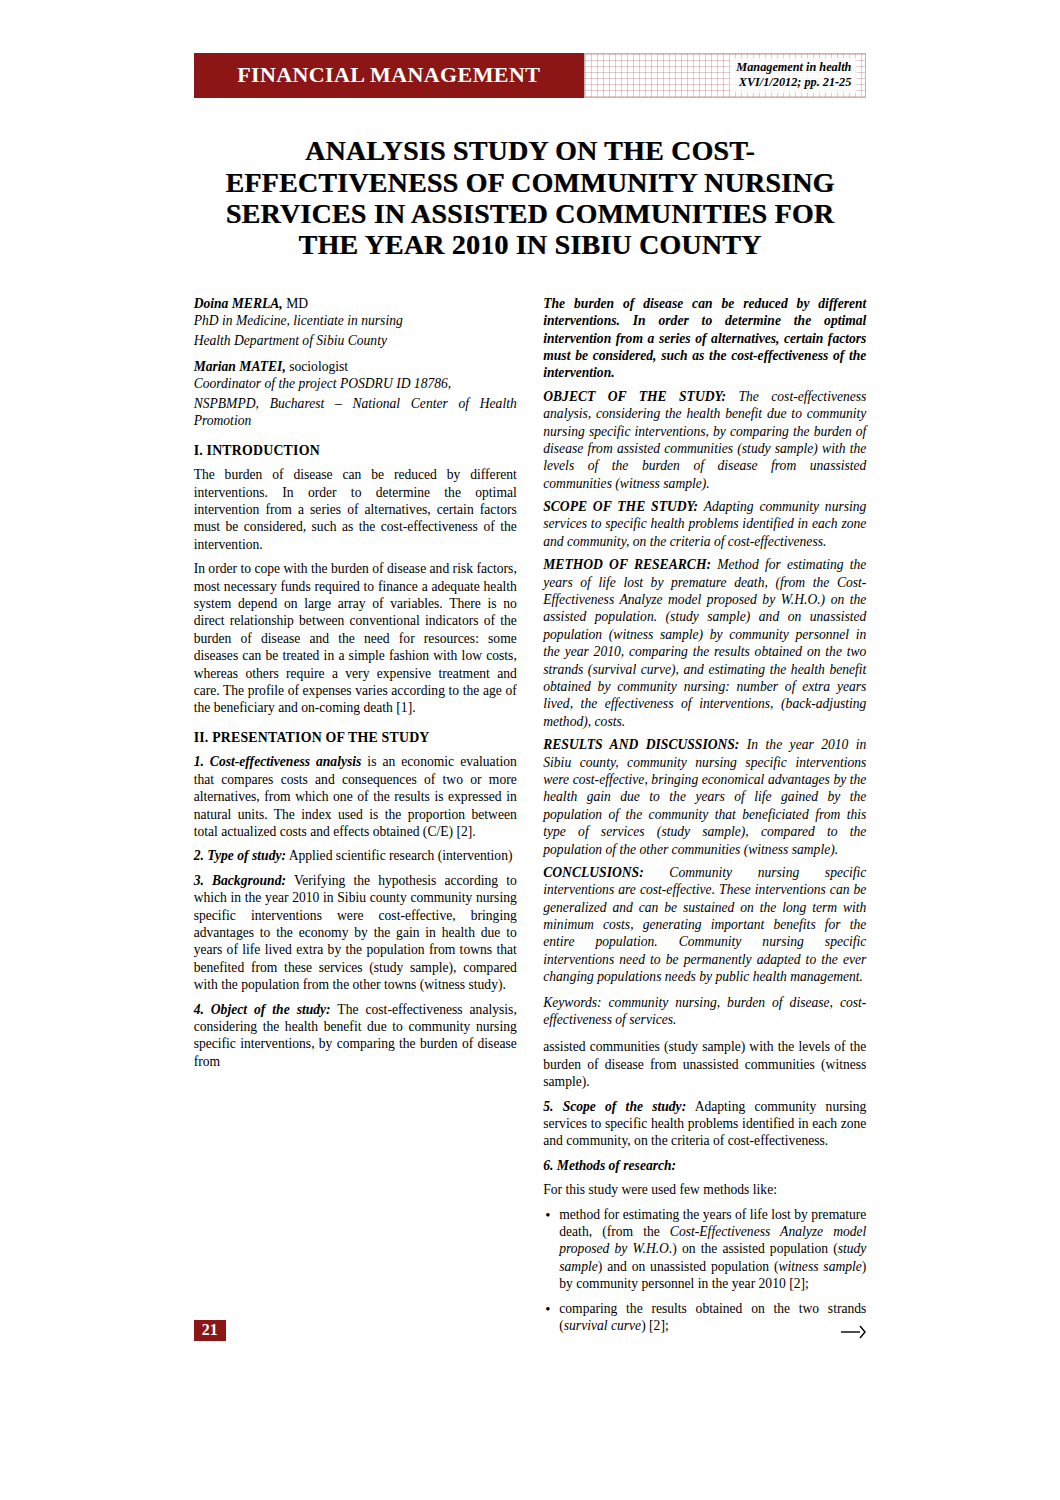Financial Management
Management in health
XVI/1/2012; pp. 21-25
Analysis Study on the Cost-
Effectiveness of Community Nursing
Services in Assisted Communities for
the Year 2010 in Sibiu County
Doina MERLA, MD
PhD in Medicine, licentiate in nursing
Health Department of Sibiu County
Marian MATEI, sociologist
Coordinator of the project POSDRU ID 18786,
NSPBMPD, Bucharest – National Center of Health Promotion
I. Introduction
The burden of disease can be reduced by different interventions. In order to determine the optimal intervention from a series of alternatives, certain factors must be considered, such as the cost-effectiveness of the intervention.
In order to cope with the burden of disease and risk factors, most necessary funds required to finance a adequate health system depend on large array of variables. There is no direct relationship between conventional indicators of the burden of disease and the need for resources: some diseases can be treated in a simple fashion with low costs, whereas others require a very expensive treatment and care. The profile of expenses varies according to the age of the beneficiary and on-coming death [1].
II. Presentation of the Study
1. Cost-effectiveness analysis is an economic evaluation that compares costs and consequences of two or more alternatives, from which one of the results is expressed in natural units. The index used is the proportion between total actualized costs and effects obtained (C/E) [2].
2. Type of study: Applied scientific research (intervention)
3. Background: Verifying the hypothesis according to which in the year 2010 in Sibiu county community nursing specific interventions were cost-effective, bringing advantages to the economy by the gain in health due to years of life lived extra by the population from towns that benefited from these services (study sample), compared with the population from the other towns (witness study).
4. Object of the study: The cost-effectiveness analysis, considering the health benefit due to community nursing specific interventions, by comparing the burden of disease from
The burden of disease can be reduced by different interventions. In order to determine the optimal intervention from a series of alternatives, certain factors must be considered, such as the cost-effectiveness of the intervention.
OBJECT OF THE STUDY: The cost-effectiveness analysis, considering the health benefit due to community nursing specific interventions, by comparing the burden of disease from assisted communities (study sample) with the levels of the burden of disease from unassisted communities (witness sample).
SCOPE OF THE STUDY: Adapting community nursing services to specific health problems identified in each zone and community, on the criteria of cost-effectiveness.
METHOD OF RESEARCH: Method for estimating the years of life lost by premature death, (from the Cost-Effectiveness Analyze model proposed by W.H.O.) on the assisted population. (study sample) and on unassisted population (witness sample) by community personnel in the year 2010, comparing the results obtained on the two strands (survival curve), and estimating the health benefit obtained by community nursing: number of extra years lived, the effectiveness of interventions, (back-adjusting method), costs.
RESULTS AND DISCUSSIONS: In the year 2010 in Sibiu county, community nursing specific interventions were cost-effective, bringing economical advantages by the health gain due to the years of life gained by the population of the community that beneficiated from this type of services (study sample), compared to the population of the other communities (witness sample).
CONCLUSIONS: Community nursing specific interventions are cost-effective. These interventions can be generalized and can be sustained on the long term with minimum costs, generating important benefits for the entire population. Community nursing specific interventions need to be permanently adapted to the ever changing populations needs by public health management.
Keywords: community nursing, burden of disease, cost-effectiveness of services.
assisted communities (study sample) with the levels of the burden of disease from unassisted communities (witness sample).
5. Scope of the study: Adapting community nursing services to specific health problems identified in each zone and community, on the criteria of cost-effectiveness.
6. Methods of research:
For this study were used few methods like:
method for estimating the years of life lost by premature death, (from the Cost-Effectiveness Analyze model proposed by W.H.O.) on the assisted population (study sample) and on unassisted population (witness sample) by community personnel in the year 2010 [2];
comparing the results obtained on the two strands (survival curve) [2];
21